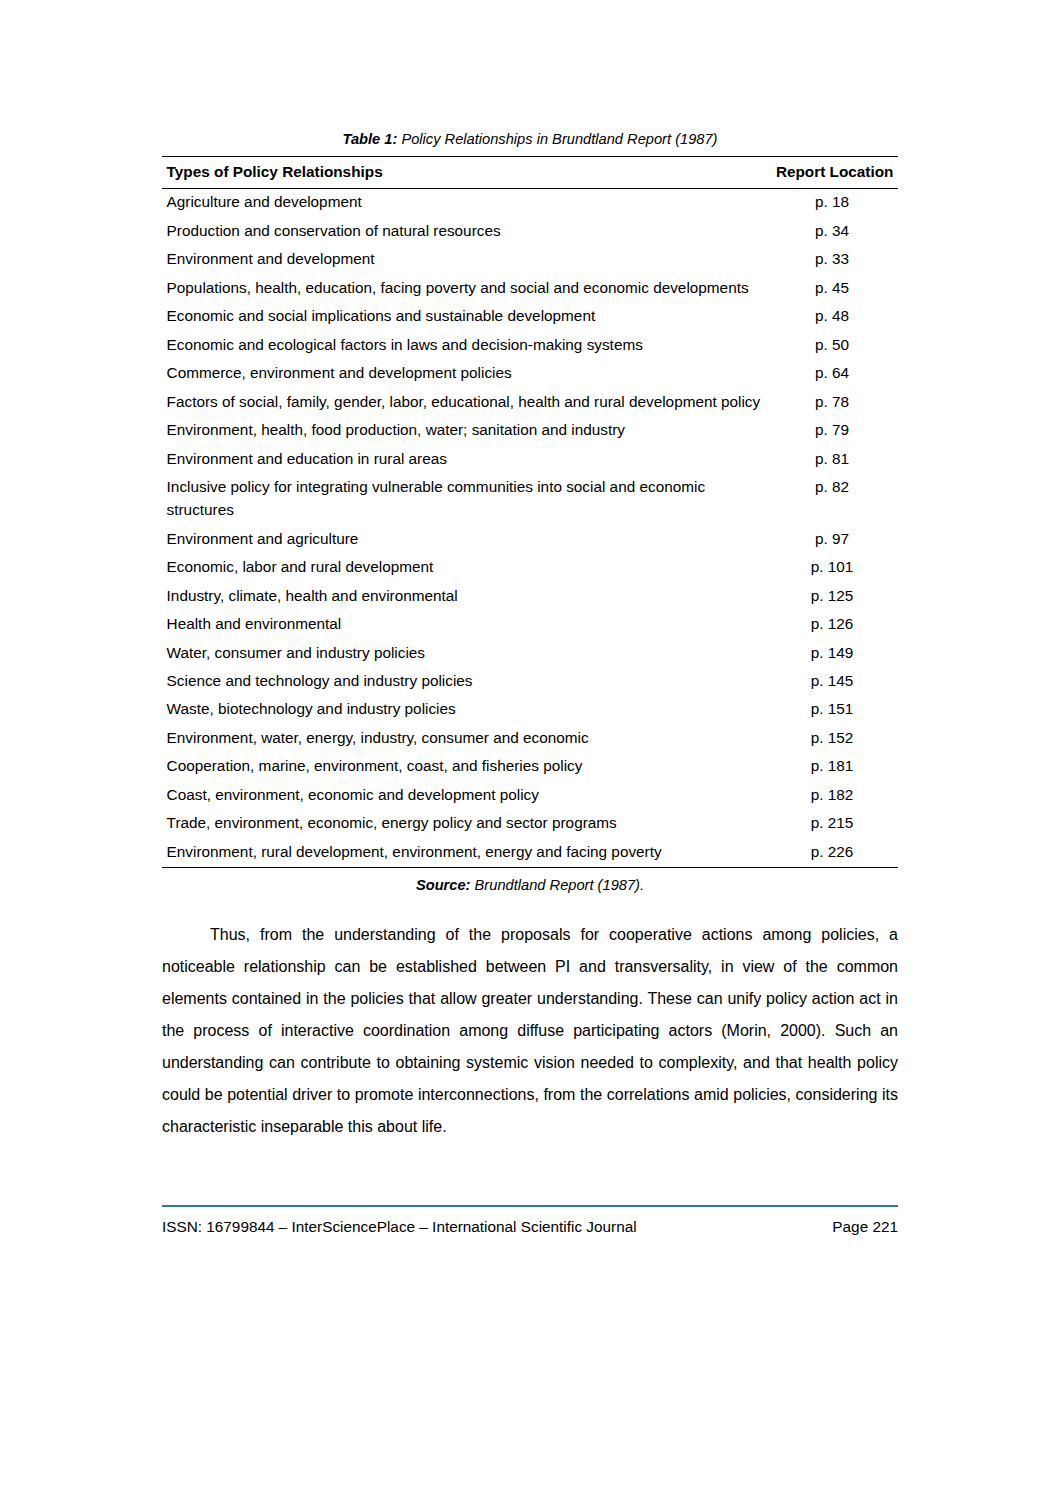Table 1: Policy Relationships in Brundtland Report (1987)
| Types of Policy Relationships | Report Location |
| --- | --- |
| Agriculture and development | p. 18 |
| Production and conservation of natural resources | p. 34 |
| Environment and development | p. 33 |
| Populations, health, education, facing poverty and social and economic developments | p. 45 |
| Economic and social implications and sustainable development | p. 48 |
| Economic and ecological factors in laws and decision-making systems | p. 50 |
| Commerce, environment and development policies | p. 64 |
| Factors of social, family, gender, labor, educational, health and rural development policy | p. 78 |
| Environment, health, food production, water; sanitation and industry | p. 79 |
| Environment and education in rural areas | p. 81 |
| Inclusive policy for integrating vulnerable communities into social and economic structures | p. 82 |
| Environment and agriculture | p. 97 |
| Economic, labor and rural development | p. 101 |
| Industry, climate, health and environmental | p. 125 |
| Health and environmental | p. 126 |
| Water, consumer and industry policies | p. 149 |
| Science and technology and industry policies | p. 145 |
| Waste, biotechnology and industry policies | p. 151 |
| Environment, water, energy, industry, consumer and economic | p. 152 |
| Cooperation, marine, environment, coast, and fisheries policy | p. 181 |
| Coast, environment, economic and development policy | p. 182 |
| Trade, environment, economic, energy policy and sector programs | p. 215 |
| Environment, rural development, environment, energy and facing poverty | p. 226 |
Source: Brundtland Report (1987).
Thus, from the understanding of the proposals for cooperative actions among policies, a noticeable relationship can be established between PI and transversality, in view of the common elements contained in the policies that allow greater understanding. These can unify policy action act in the process of interactive coordination among diffuse participating actors (Morin, 2000). Such an understanding can contribute to obtaining systemic vision needed to complexity, and that health policy could be potential driver to promote interconnections, from the correlations amid policies, considering its characteristic inseparable this about life.
ISSN: 16799844 – InterSciencePlace – International Scientific Journal Page 221